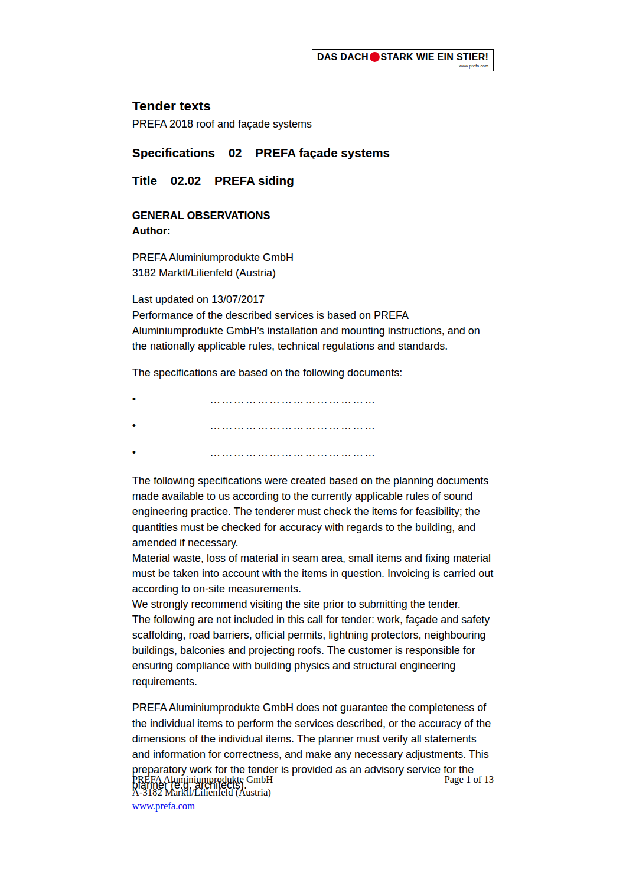DAS DACH STARK WIE EIN STIER!
www.prefa.com
Tender texts
PREFA 2018 roof and façade systems
Specifications 02 PREFA façade systems
Title 02.02 PREFA siding
GENERAL OBSERVATIONS
Author:
PREFA Aluminiumprodukte GmbH
3182 Marktl/Lilienfeld (Austria)
Last updated on 13/07/2017
Performance of the described services is based on PREFA Aluminiumprodukte GmbH’s installation and mounting instructions, and on the nationally applicable rules, technical regulations and standards.
The specifications are based on the following documents:
……………………………………
……………………………………
……………………………………
The following specifications were created based on the planning documents made available to us according to the currently applicable rules of sound engineering practice. The tenderer must check the items for feasibility; the quantities must be checked for accuracy with regards to the building, and amended if necessary.
Material waste, loss of material in seam area, small items and fixing material must be taken into account with the items in question. Invoicing is carried out according to on-site measurements.
We strongly recommend visiting the site prior to submitting the tender.
The following are not included in this call for tender: work, façade and safety scaffolding, road barriers, official permits, lightning protectors, neighbouring buildings, balconies and projecting roofs. The customer is responsible for ensuring compliance with building physics and structural engineering requirements.
PREFA Aluminiumprodukte GmbH does not guarantee the completeness of the individual items to perform the services described, or the accuracy of the dimensions of the individual items. The planner must verify all statements and information for correctness, and make any necessary adjustments. This preparatory work for the tender is provided as an advisory service for the planner (e.g. architects).
PREFA Aluminiumprodukte GmbH
A-3182 Marktl/Lilienfeld (Austria)
www.prefa.com
Page 1 of 13